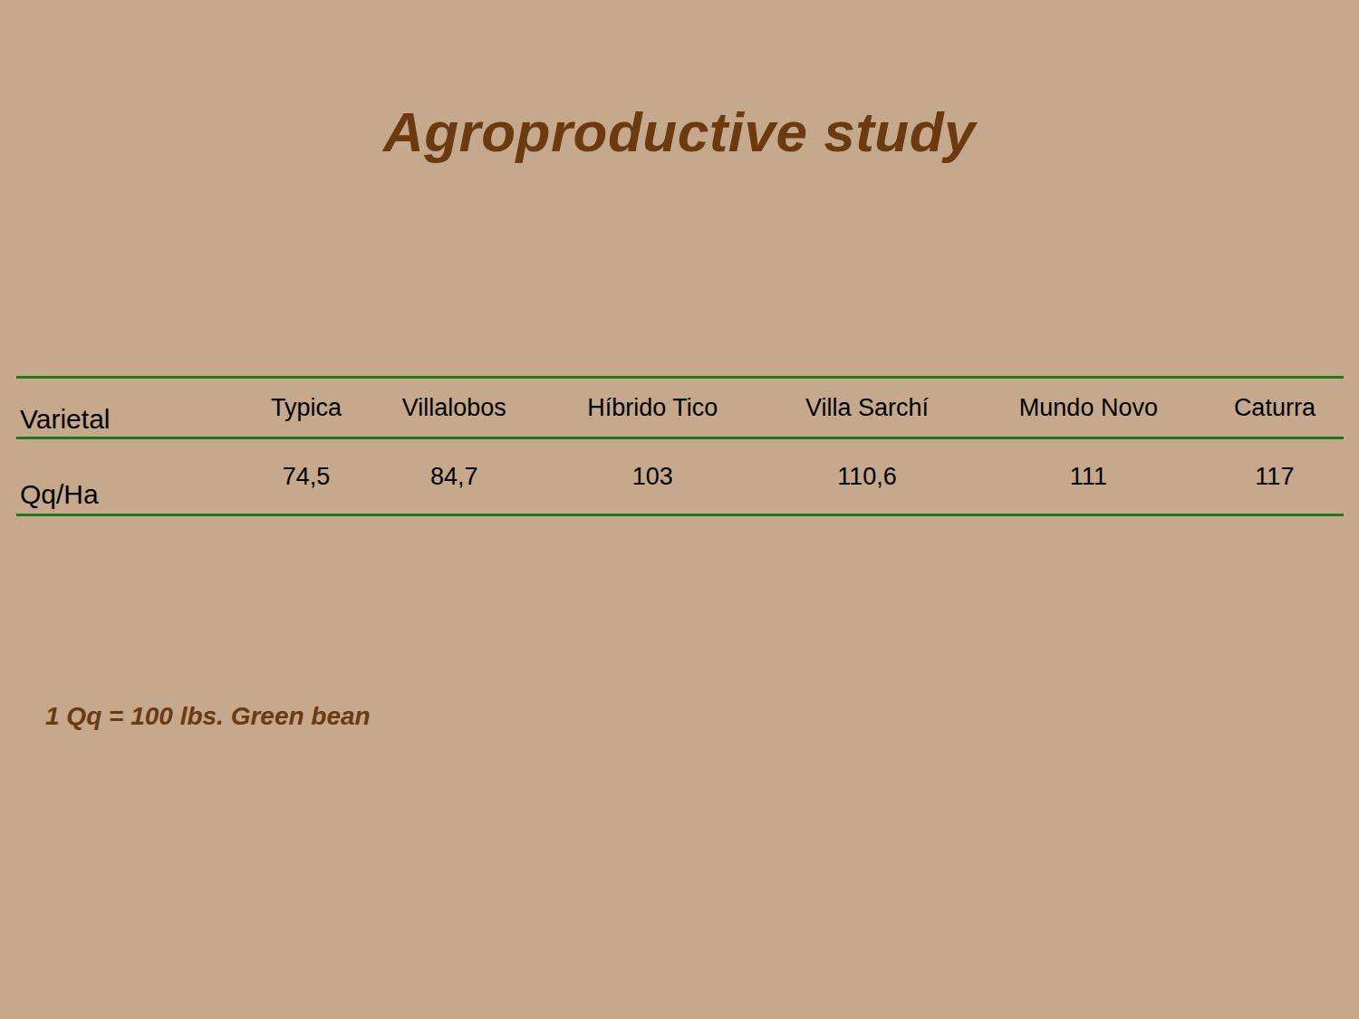Agroproductive study
| Varietal | Typica | Villalobos | Híbrido Tico | Villa Sarchí | Mundo Novo | Caturra |
| --- | --- | --- | --- | --- | --- | --- |
| Qq/Ha | 74,5 | 84,7 | 103 | 110,6 | 111 | 117 |
1 Qq = 100 lbs. Green bean